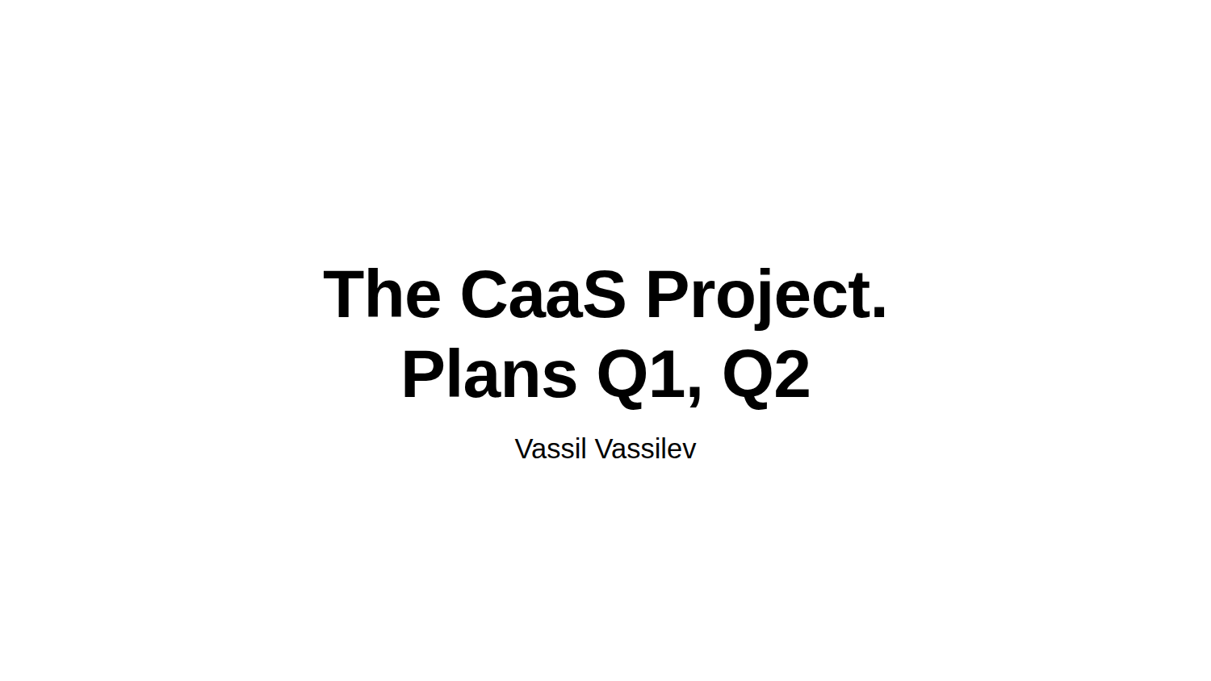The CaaS Project.
Plans Q1, Q2
Vassil Vassilev